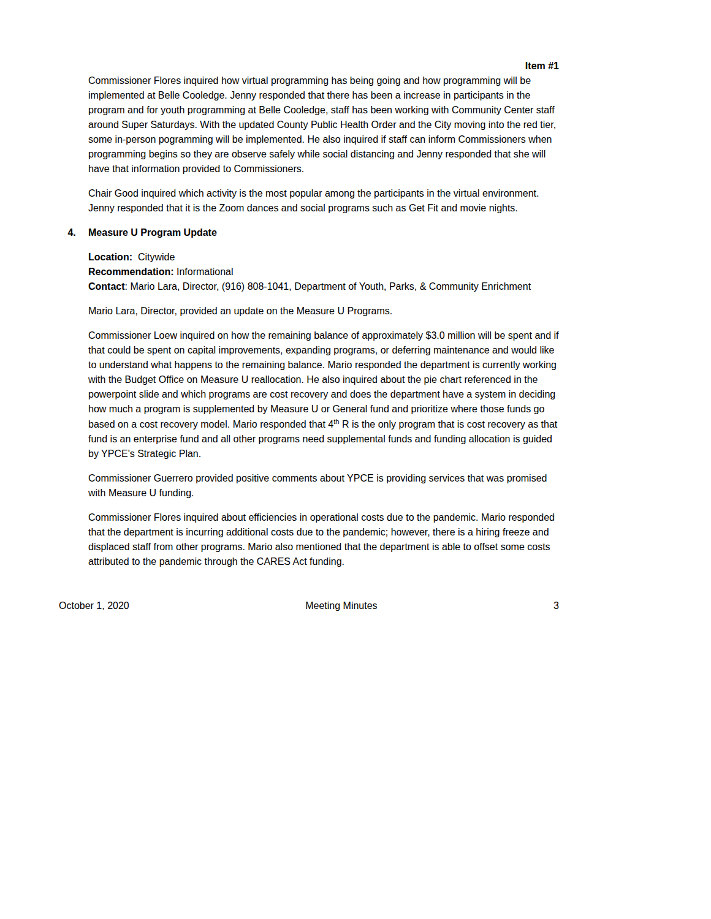Item #1
Commissioner Flores inquired how virtual programming has being going and how programming will be implemented at Belle Cooledge. Jenny responded that there has been a increase in participants in the program and for youth programming at Belle Cooledge, staff has been working with Community Center staff around Super Saturdays. With the updated County Public Health Order and the City moving into the red tier, some in-person pogramming will be implemented. He also inquired if staff can inform Commissioners when programming begins so they are observe safely while social distancing and Jenny responded that she will have that information provided to Commissioners.
Chair Good inquired which activity is the most popular among the participants in the virtual environment. Jenny responded that it is the Zoom dances and social programs such as Get Fit and movie nights.
Measure U Program Update
Location: Citywide
Recommendation: Informational
Contact: Mario Lara, Director, (916) 808-1041, Department of Youth, Parks, & Community Enrichment
Mario Lara, Director, provided an update on the Measure U Programs.
Commissioner Loew inquired on how the remaining balance of approximately $3.0 million will be spent and if that could be spent on capital improvements, expanding programs, or deferring maintenance and would like to understand what happens to the remaining balance. Mario responded the department is currently working with the Budget Office on Measure U reallocation. He also inquired about the pie chart referenced in the powerpoint slide and which programs are cost recovery and does the department have a system in deciding how much a program is supplemented by Measure U or General fund and prioritize where those funds go based on a cost recovery model. Mario responded that 4th R is the only program that is cost recovery as that fund is an enterprise fund and all other programs need supplemental funds and funding allocation is guided by YPCE's Strategic Plan.
Commissioner Guerrero provided positive comments about YPCE is providing services that was promised with Measure U funding.
Commissioner Flores inquired about efficiencies in operational costs due to the pandemic. Mario responded that the department is incurring additional costs due to the pandemic; however, there is a hiring freeze and displaced staff from other programs. Mario also mentioned that the department is able to offset some costs attributed to the pandemic through the CARES Act funding.
October 1, 2020 Meeting Minutes 3